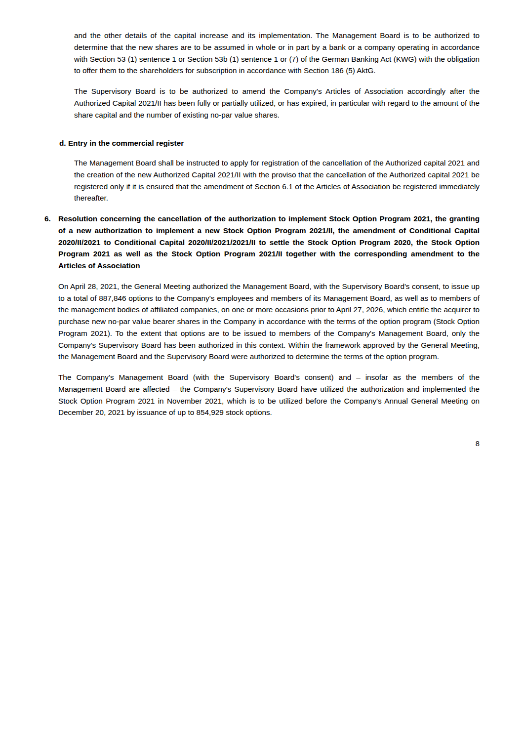and the other details of the capital increase and its implementation. The Management Board is to be authorized to determine that the new shares are to be assumed in whole or in part by a bank or a company operating in accordance with Section 53 (1) sentence 1 or Section 53b (1) sentence 1 or (7) of the German Banking Act (KWG) with the obligation to offer them to the shareholders for subscription in accordance with Section 186 (5) AktG.
The Supervisory Board is to be authorized to amend the Company's Articles of Association accordingly after the Authorized Capital 2021/II has been fully or partially utilized, or has expired, in particular with regard to the amount of the share capital and the number of existing no-par value shares.
d. Entry in the commercial register
The Management Board shall be instructed to apply for registration of the cancellation of the Authorized capital 2021 and the creation of the new Authorized Capital 2021/II with the proviso that the cancellation of the Authorized capital 2021 be registered only if it is ensured that the amendment of Section 6.1 of the Articles of Association be registered immediately thereafter.
6.
Resolution concerning the cancellation of the authorization to implement Stock Option Program 2021, the granting of a new authorization to implement a new Stock Option Program 2021/II, the amendment of Conditional Capital 2020/II/2021 to Conditional Capital 2020/II/2021/2021/II to settle the Stock Option Program 2020, the Stock Option Program 2021 as well as the Stock Option Program 2021/II together with the corresponding amendment to the Articles of Association
On April 28, 2021, the General Meeting authorized the Management Board, with the Supervisory Board's consent, to issue up to a total of 887,846 options to the Company's employees and members of its Management Board, as well as to members of the management bodies of affiliated companies, on one or more occasions prior to April 27, 2026, which entitle the acquirer to purchase new no-par value bearer shares in the Company in accordance with the terms of the option program (Stock Option Program 2021). To the extent that options are to be issued to members of the Company's Management Board, only the Company's Supervisory Board has been authorized in this context. Within the framework approved by the General Meeting, the Management Board and the Supervisory Board were authorized to determine the terms of the option program.
The Company's Management Board (with the Supervisory Board's consent) and – insofar as the members of the Management Board are affected – the Company's Supervisory Board have utilized the authorization and implemented the Stock Option Program 2021 in November 2021, which is to be utilized before the Company's Annual General Meeting on December 20, 2021 by issuance of up to 854,929 stock options.
8